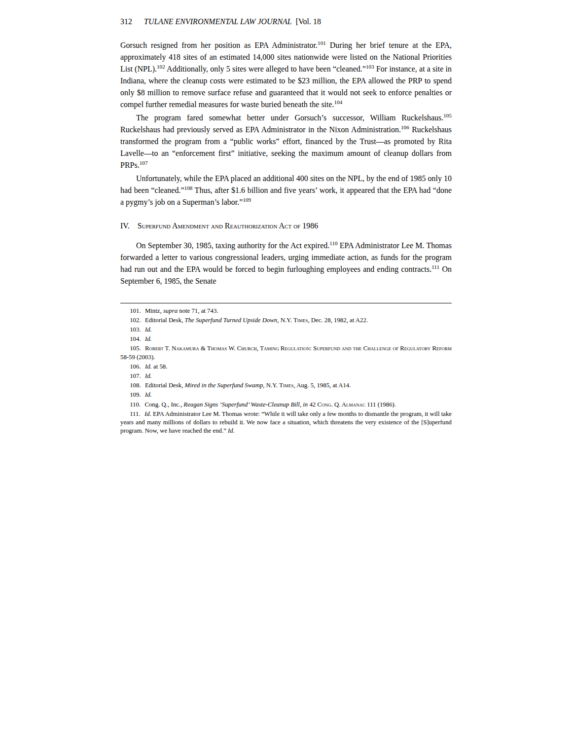312 TULANE ENVIRONMENTAL LAW JOURNAL [Vol. 18
Gorsuch resigned from her position as EPA Administrator.101 During her brief tenure at the EPA, approximately 418 sites of an estimated 14,000 sites nationwide were listed on the National Priorities List (NPL).102 Additionally, only 5 sites were alleged to have been “cleaned.”103 For instance, at a site in Indiana, where the cleanup costs were estimated to be $23 million, the EPA allowed the PRP to spend only $8 million to remove surface refuse and guaranteed that it would not seek to enforce penalties or compel further remedial measures for waste buried beneath the site.104
The program fared somewhat better under Gorsuch’s successor, William Ruckelshaus.105 Ruckelshaus had previously served as EPA Administrator in the Nixon Administration.106 Ruckelshaus transformed the program from a “public works” effort, financed by the Trust—as promoted by Rita Lavelle—to an “enforcement first” initiative, seeking the maximum amount of cleanup dollars from PRPs.107
Unfortunately, while the EPA placed an additional 400 sites on the NPL, by the end of 1985 only 10 had been “cleaned.”108 Thus, after $1.6 billion and five years’ work, it appeared that the EPA had “done a pygmy’s job on a Superman’s labor.”109
IV. Superfund Amendment and Reauthorization Act of 1986
On September 30, 1985, taxing authority for the Act expired.110 EPA Administrator Lee M. Thomas forwarded a letter to various congressional leaders, urging immediate action, as funds for the program had run out and the EPA would be forced to begin furloughing employees and ending contracts.111 On September 6, 1985, the Senate
101. Mintz, supra note 71, at 743.
102. Editorial Desk, The Superfund Turned Upside Down, N.Y. Times, Dec. 28, 1982, at A22.
103. Id.
104. Id.
105. Robert T. Nakamura & Thomas W. Church, Taming Regulation: Superfund and the Challenge of Regulatory Reform 58-59 (2003).
106. Id. at 58.
107. Id.
108. Editorial Desk, Mired in the Superfund Swamp, N.Y. Times, Aug. 5, 1985, at A14.
109. Id.
110. Cong. Q., Inc., Reagan Signs ‘Superfund’ Waste-Cleanup Bill, in 42 Cong. Q. Almanac 111 (1986).
111. Id. EPA Administrator Lee M. Thomas wrote: “While it will take only a few months to dismantle the program, it will take years and many millions of dollars to rebuild it. We now face a situation, which threatens the very existence of the [S]uperfund program. Now, we have reached the end.” Id.